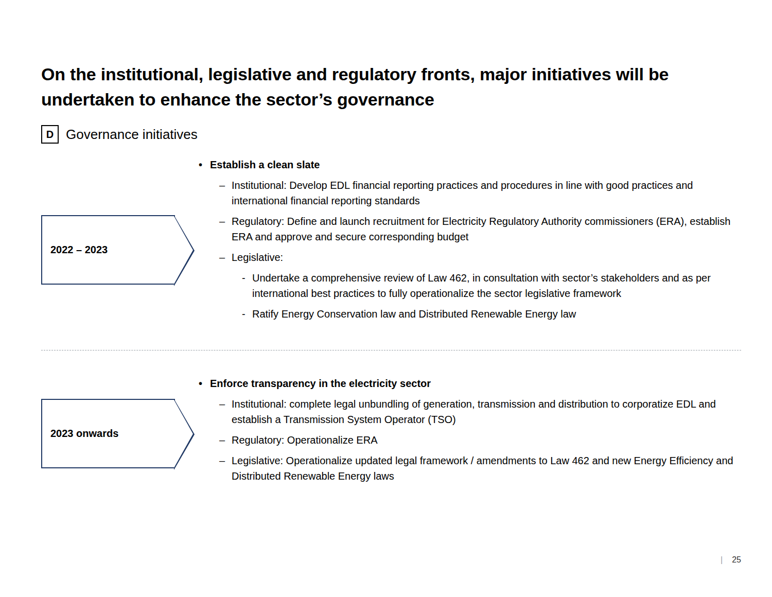On the institutional, legislative and regulatory fronts, major initiatives will be undertaken to enhance the sector’s governance
DGovernance initiatives
2022 – 2023
2023 onwards
Establish a clean slate
Institutional: Develop EDL financial reporting practices and procedures in line with good practices and international financial reporting standards
Regulatory: Define and launch recruitment for Electricity Regulatory Authority commissioners (ERA), establish ERA and approve and secure corresponding budget
Legislative:
Undertake a comprehensive review of Law 462, in consultation with sector’s stakeholders and as per international best practices to fully operationalize the sector legislative framework
Ratify Energy Conservation law and Distributed Renewable Energy law
Enforce transparency in the electricity sector
Institutional: complete legal unbundling of generation, transmission and distribution to corporatize EDL and establish a Transmission System Operator (TSO)
Regulatory: Operationalize ERA
Legislative: Operationalize updated legal framework / amendments to Law 462 and new Energy Efficiency and Distributed Renewable Energy laws
|25